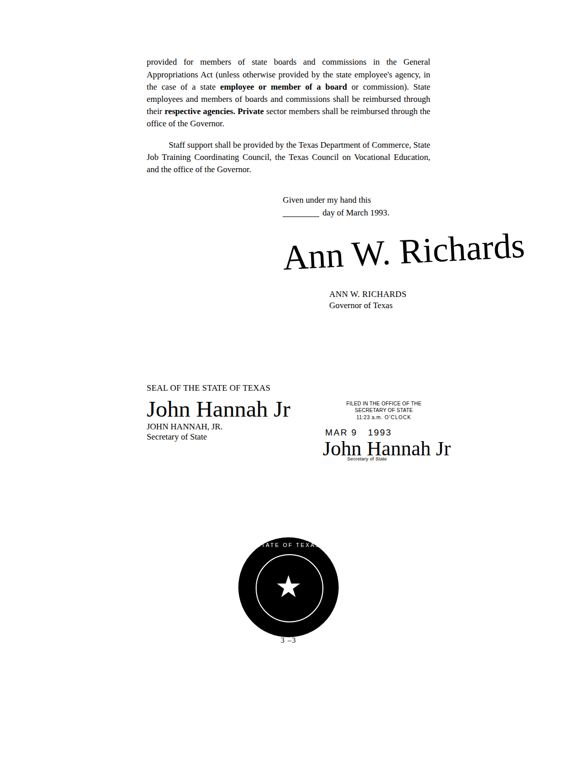provided for members of state boards and commissions in the General Appropriations Act (unless otherwise provided by the state employee's agency, in the case of a state employee or member of a board or commission). State employees and members of boards and commissions shall be reimbursed through their respective agencies. Private sector members shall be reimbursed through the office of the Governor.
Staff support shall be provided by the Texas Department of Commerce, State Job Training Coordinating Council, the Texas Council on Vocational Education, and the office of the Governor.
Given under my hand this
day of March 1993.
Ann W. Richards
ANN W. RICHARDS
Governor of Texas
SEAL OF THE STATE OF TEXAS
John Hannah Jr
JOHN HANNAH, JR.
Secretary of State
FILED IN THE OFFICE OF THE
SECRETARY OF STATE
11:23 a.m. O'CLOCK
MAR 9 1993
John Hannah Jr
Secretary of State
STATE OF TEXAS
★
3 –3